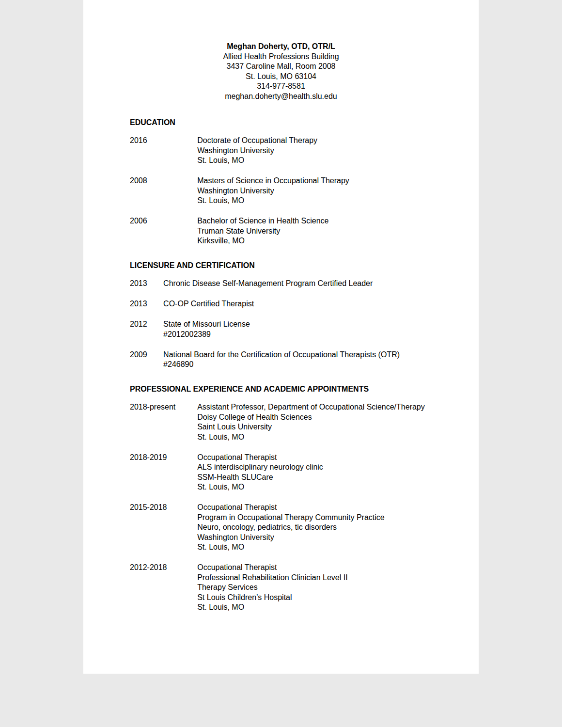Meghan Doherty, OTD, OTR/L
Allied Health Professions Building
3437 Caroline Mall, Room 2008
St. Louis, MO 63104
314-977-8581
meghan.doherty@health.slu.edu
Education
2016
Doctorate of Occupational Therapy
Washington University
St. Louis, MO
2008
Masters of Science in Occupational Therapy
Washington University
St. Louis, MO
2006
Bachelor of Science in Health Science
Truman State University
Kirksville, MO
Licensure and Certification
2013
Chronic Disease Self-Management Program Certified Leader
2013
CO-OP Certified Therapist
2012
State of Missouri License
#2012002389
2009
National Board for the Certification of Occupational Therapists (OTR)
#246890
Professional Experience and Academic Appointments
2018-present
Assistant Professor, Department of Occupational Science/Therapy
Doisy College of Health Sciences
Saint Louis University
St. Louis, MO
2018-2019
Occupational Therapist
ALS interdisciplinary neurology clinic
SSM-Health SLUCare
St. Louis, MO
2015-2018
Occupational Therapist
Program in Occupational Therapy Community Practice
Neuro, oncology, pediatrics, tic disorders
Washington University
St. Louis, MO
2012-2018
Occupational Therapist
Professional Rehabilitation Clinician Level II
Therapy Services
St Louis Children’s Hospital
St. Louis, MO